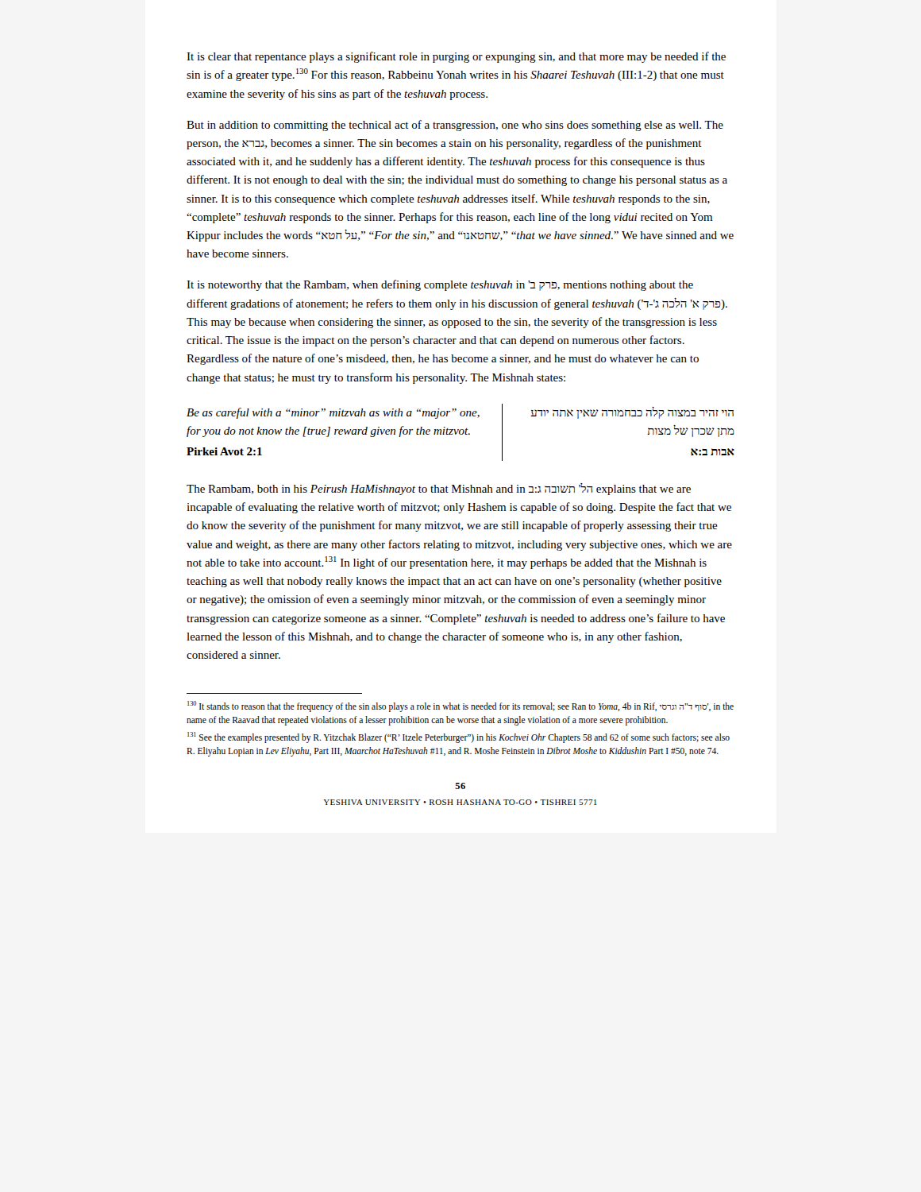It is clear that repentance plays a significant role in purging or expunging sin, and that more may be needed if the sin is of a greater type.130 For this reason, Rabbeinu Yonah writes in his Shaarei Teshuvah (III:1-2) that one must examine the severity of his sins as part of the teshuvah process.
But in addition to committing the technical act of a transgression, one who sins does something else as well. The person, the גברא, becomes a sinner. The sin becomes a stain on his personality, regardless of the punishment associated with it, and he suddenly has a different identity. The teshuvah process for this consequence is thus different. It is not enough to deal with the sin; the individual must do something to change his personal status as a sinner. It is to this consequence which complete teshuvah addresses itself. While teshuvah responds to the sin, “complete” teshuvah responds to the sinner. Perhaps for this reason, each line of the long vidui recited on Yom Kippur includes the words “על חטא,” “For the sin,” and “שחטאנו,” “that we have sinned.” We have sinned and we have become sinners.
It is noteworthy that the Rambam, when defining complete teshuvah in פרק ב', mentions nothing about the different gradations of atonement; he refers to them only in his discussion of general teshuvah (פרק א' הלכה ג'-ד'). This may be because when considering the sinner, as opposed to the sin, the severity of the transgression is less critical. The issue is the impact on the person’s character and that can depend on numerous other factors. Regardless of the nature of one’s misdeed, then, he has become a sinner, and he must do whatever he can to change that status; he must try to transform his personality. The Mishnah states:
Be as careful with a “minor” mitzvah as with a “major” one, for you do not know the [true] reward given for the mitzvot. Pirkei Avot 2:1
הוי זהיר במצוה קלה כבחמורה שאין אתה יודע מתן שכרן של מצות אבות ב:א
The Rambam, both in his Peirush HaMishnayot to that Mishnah and in הל' תשובה ג:ב explains that we are incapable of evaluating the relative worth of mitzvot; only Hashem is capable of so doing. Despite the fact that we do know the severity of the punishment for many mitzvot, we are still incapable of properly assessing their true value and weight, as there are many other factors relating to mitzvot, including very subjective ones, which we are not able to take into account.131 In light of our presentation here, it may perhaps be added that the Mishnah is teaching as well that nobody really knows the impact that an act can have on one’s personality (whether positive or negative); the omission of even a seemingly minor mitzvah, or the commission of even a seemingly minor transgression can categorize someone as a sinner. “Complete” teshuvah is needed to address one’s failure to have learned the lesson of this Mishnah, and to change the character of someone who is, in any other fashion, considered a sinner.
130 It stands to reason that the frequency of the sin also plays a role in what is needed for its removal; see Ran to Yoma, 4b in Rif, 'סוף ד"ה וגרסי, in the name of the Raavad that repeated violations of a lesser prohibition can be worse that a single violation of a more severe prohibition.
131 See the examples presented by R. Yitzchak Blazer (“R’ Itzele Peterburger”) in his Kochvei Ohr Chapters 58 and 62 of some such factors; see also R. Eliyahu Lopian in Lev Eliyahu, Part III, Maarchot HaTeshuvah #11, and R. Moshe Feinstein in Dibrot Moshe to Kiddushin Part I #50, note 74.
56 YESHIVA UNIVERSITY • ROSH HASHANA TO-GO • TISHREI 5771